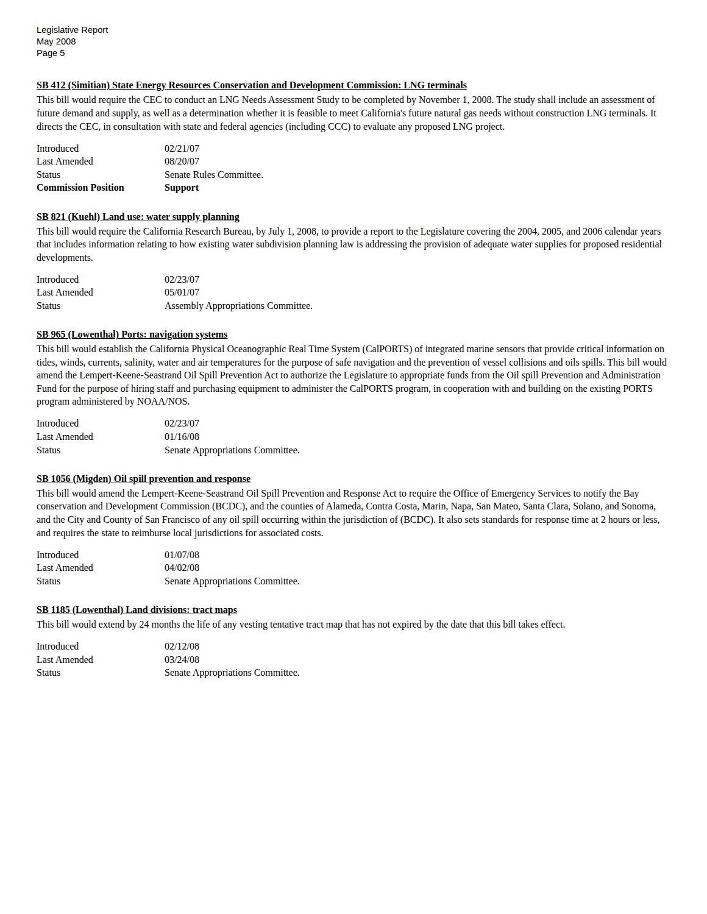Legislative Report
May 2008
Page 5
SB 412 (Simitian) State Energy Resources Conservation and Development Commission: LNG terminals
This bill would require the CEC to conduct an LNG Needs Assessment Study to be completed by November 1, 2008. The study shall include an assessment of future demand and supply, as well as a determination whether it is feasible to meet California's future natural gas needs without construction LNG terminals. It directs the CEC, in consultation with state and federal agencies (including CCC) to evaluate any proposed LNG project.
| Introduced | 02/21/07 |
| Last Amended | 08/20/07 |
| Status | Senate Rules Committee. |
| Commission Position | Support |
SB 821 (Kuehl) Land use: water supply planning
This bill would require the California Research Bureau, by July 1, 2008, to provide a report to the Legislature covering the 2004, 2005, and 2006 calendar years that includes information relating to how existing water subdivision planning law is addressing the provision of adequate water supplies for proposed residential developments.
| Introduced | 02/23/07 |
| Last Amended | 05/01/07 |
| Status | Assembly Appropriations Committee. |
SB 965 (Lowenthal) Ports: navigation systems
This bill would establish the California Physical Oceanographic Real Time System (CalPORTS) of integrated marine sensors that provide critical information on tides, winds, currents, salinity, water and air temperatures for the purpose of safe navigation and the prevention of vessel collisions and oils spills. This bill would amend the Lempert-Keene-Seastrand Oil Spill Prevention Act to authorize the Legislature to appropriate funds from the Oil spill Prevention and Administration Fund for the purpose of hiring staff and purchasing equipment to administer the CalPORTS program, in cooperation with and building on the existing PORTS program administered by NOAA/NOS.
| Introduced | 02/23/07 |
| Last Amended | 01/16/08 |
| Status | Senate Appropriations Committee. |
SB 1056 (Migden) Oil spill prevention and response
This bill would amend the Lempert-Keene-Seastrand Oil Spill Prevention and Response Act to require the Office of Emergency Services to notify the Bay conservation and Development Commission (BCDC), and the counties of Alameda, Contra Costa, Marin, Napa, San Mateo, Santa Clara, Solano, and Sonoma, and the City and County of San Francisco of any oil spill occurring within the jurisdiction of (BCDC). It also sets standards for response time at 2 hours or less, and requires the state to reimburse local jurisdictions for associated costs.
| Introduced | 01/07/08 |
| Last Amended | 04/02/08 |
| Status | Senate Appropriations Committee. |
SB 1185 (Lowenthal) Land divisions: tract maps
This bill would extend by 24 months the life of any vesting tentative tract map that has not expired by the date that this bill takes effect.
| Introduced | 02/12/08 |
| Last Amended | 03/24/08 |
| Status | Senate Appropriations Committee. |